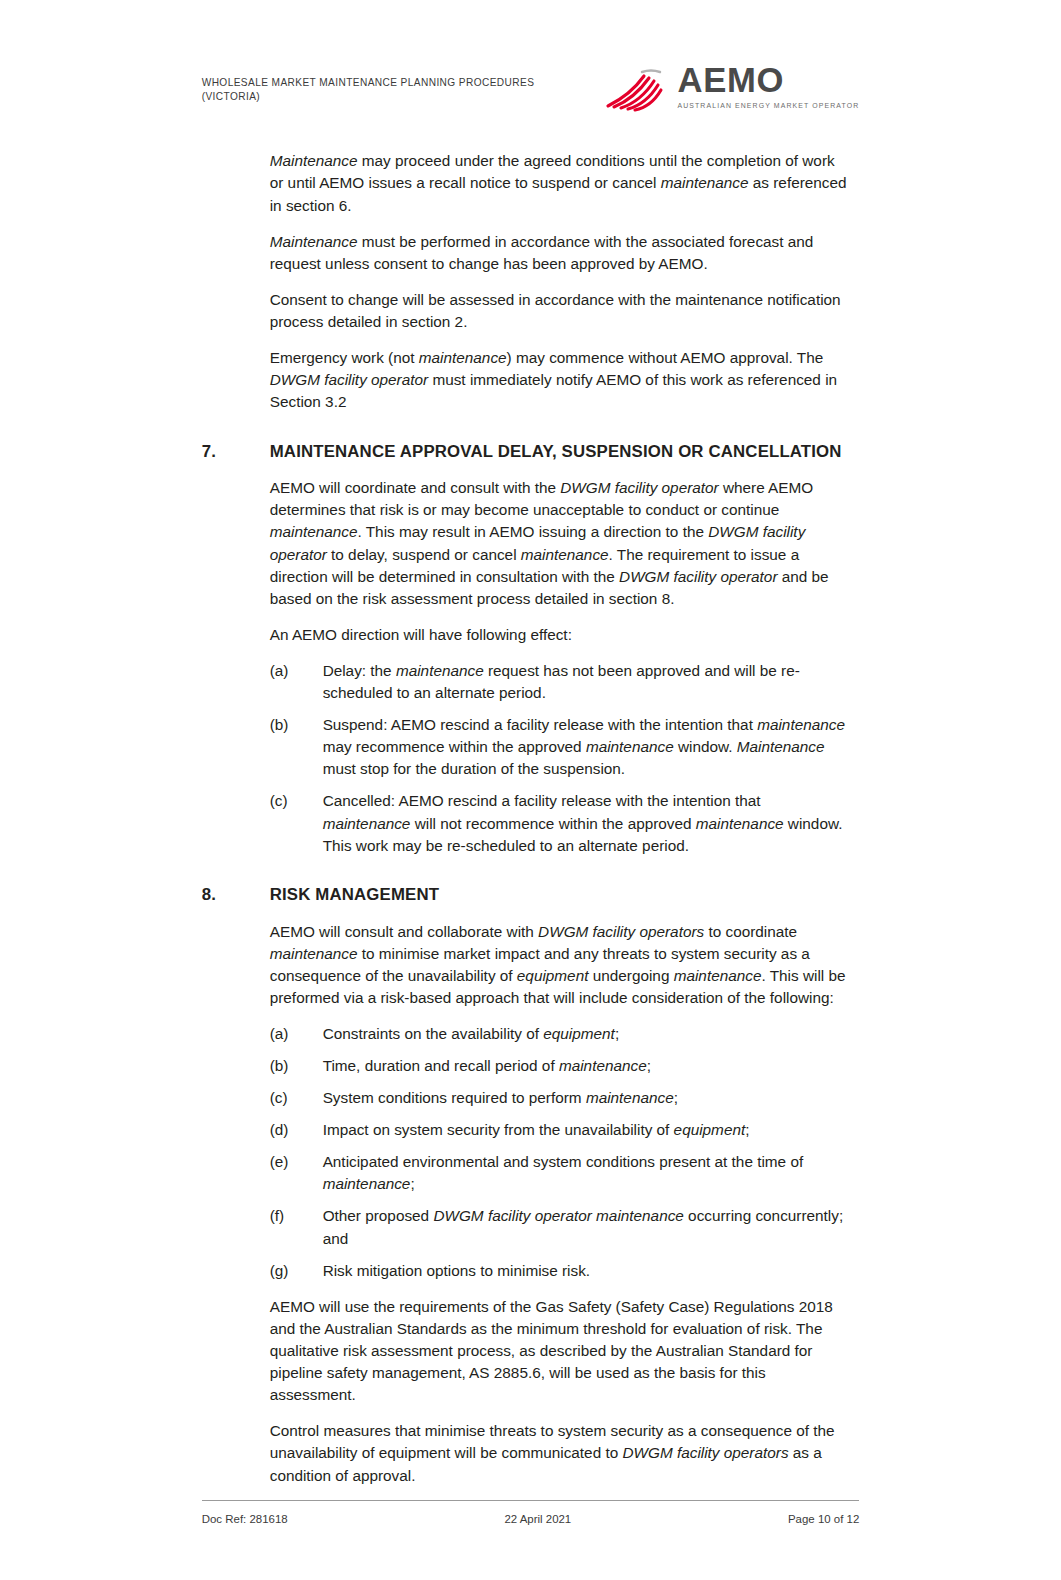Wholesale Market Maintenance Planning Procedures (Victoria)
AEMO
Australian Energy Market Operator
Maintenance may proceed under the agreed conditions until the completion of work or until AEMO issues a recall notice to suspend or cancel maintenance as referenced in section 6.
Maintenance must be performed in accordance with the associated forecast and request unless consent to change has been approved by AEMO.
Consent to change will be assessed in accordance with the maintenance notification process detailed in section 2.
Emergency work (not maintenance) may commence without AEMO approval. The DWGM facility operator must immediately notify AEMO of this work as referenced in Section 3.2
7. Maintenance approval delay, suspension or cancellation
AEMO will coordinate and consult with the DWGM facility operator where AEMO determines that risk is or may become unacceptable to conduct or continue maintenance. This may result in AEMO issuing a direction to the DWGM facility operator to delay, suspend or cancel maintenance. The requirement to issue a direction will be determined in consultation with the DWGM facility operator and be based on the risk assessment process detailed in section 8.
An AEMO direction will have following effect:
(a) Delay: the maintenance request has not been approved and will be re-scheduled to an alternate period.
(b) Suspend: AEMO rescind a facility release with the intention that maintenance may recommence within the approved maintenance window. Maintenance must stop for the duration of the suspension.
(c) Cancelled: AEMO rescind a facility release with the intention that maintenance will not recommence within the approved maintenance window. This work may be re-scheduled to an alternate period.
8. Risk management
AEMO will consult and collaborate with DWGM facility operators to coordinate maintenance to minimise market impact and any threats to system security as a consequence of the unavailability of equipment undergoing maintenance. This will be preformed via a risk-based approach that will include consideration of the following:
(a) Constraints on the availability of equipment;
(b) Time, duration and recall period of maintenance;
(c) System conditions required to perform maintenance;
(d) Impact on system security from the unavailability of equipment;
(e) Anticipated environmental and system conditions present at the time of maintenance;
(f) Other proposed DWGM facility operator maintenance occurring concurrently; and
(g) Risk mitigation options to minimise risk.
AEMO will use the requirements of the Gas Safety (Safety Case) Regulations 2018 and the Australian Standards as the minimum threshold for evaluation of risk. The qualitative risk assessment process, as described by the Australian Standard for pipeline safety management, AS 2885.6, will be used as the basis for this assessment.
Control measures that minimise threats to system security as a consequence of the unavailability of equipment will be communicated to DWGM facility operators as a condition of approval.
Doc Ref: 281618
22 April 2021
Page 10 of 12